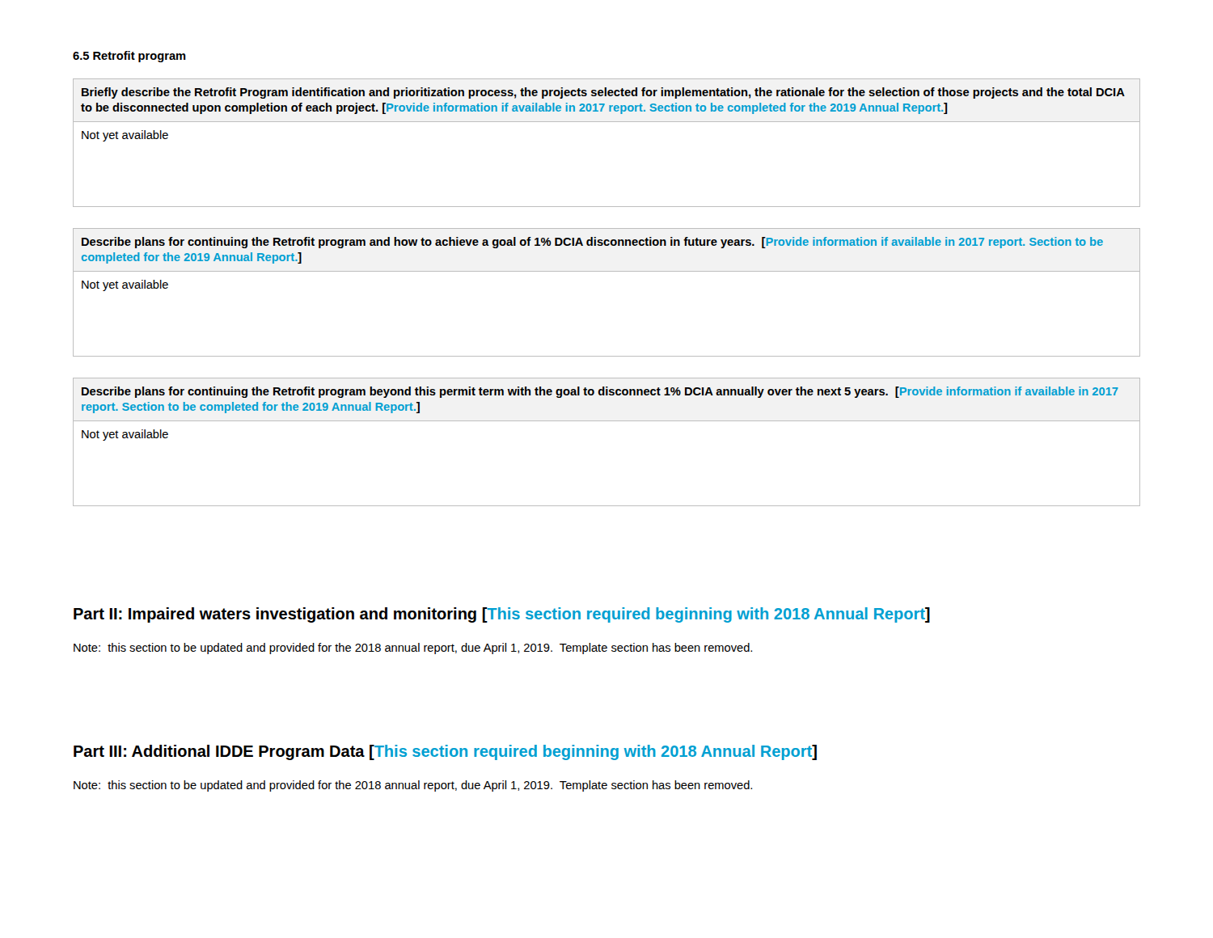6.5 Retrofit program
| Briefly describe the Retrofit Program identification and prioritization process, the projects selected for implementation, the rationale for the selection of those projects and the total DCIA to be disconnected upon completion of each project. [ Provide information if available in 2017 report. Section to be completed for the 2019 Annual Report. ] |
| Not yet available |
| Describe plans for continuing the Retrofit program and how to achieve a goal of 1% DCIA disconnection in future years. [ Provide information if available in 2017 report. Section to be completed for the 2019 Annual Report. ] |
| Not yet available |
| Describe plans for continuing the Retrofit program beyond this permit term with the goal to disconnect 1% DCIA annually over the next 5 years. [ Provide information if available in 2017 report. Section to be completed for the 2019 Annual Report. ] |
| Not yet available |
Part II: Impaired waters investigation and monitoring [This section required beginning with 2018 Annual Report]
Note: this section to be updated and provided for the 2018 annual report, due April 1, 2019. Template section has been removed.
Part III: Additional IDDE Program Data [This section required beginning with 2018 Annual Report]
Note: this section to be updated and provided for the 2018 annual report, due April 1, 2019. Template section has been removed.